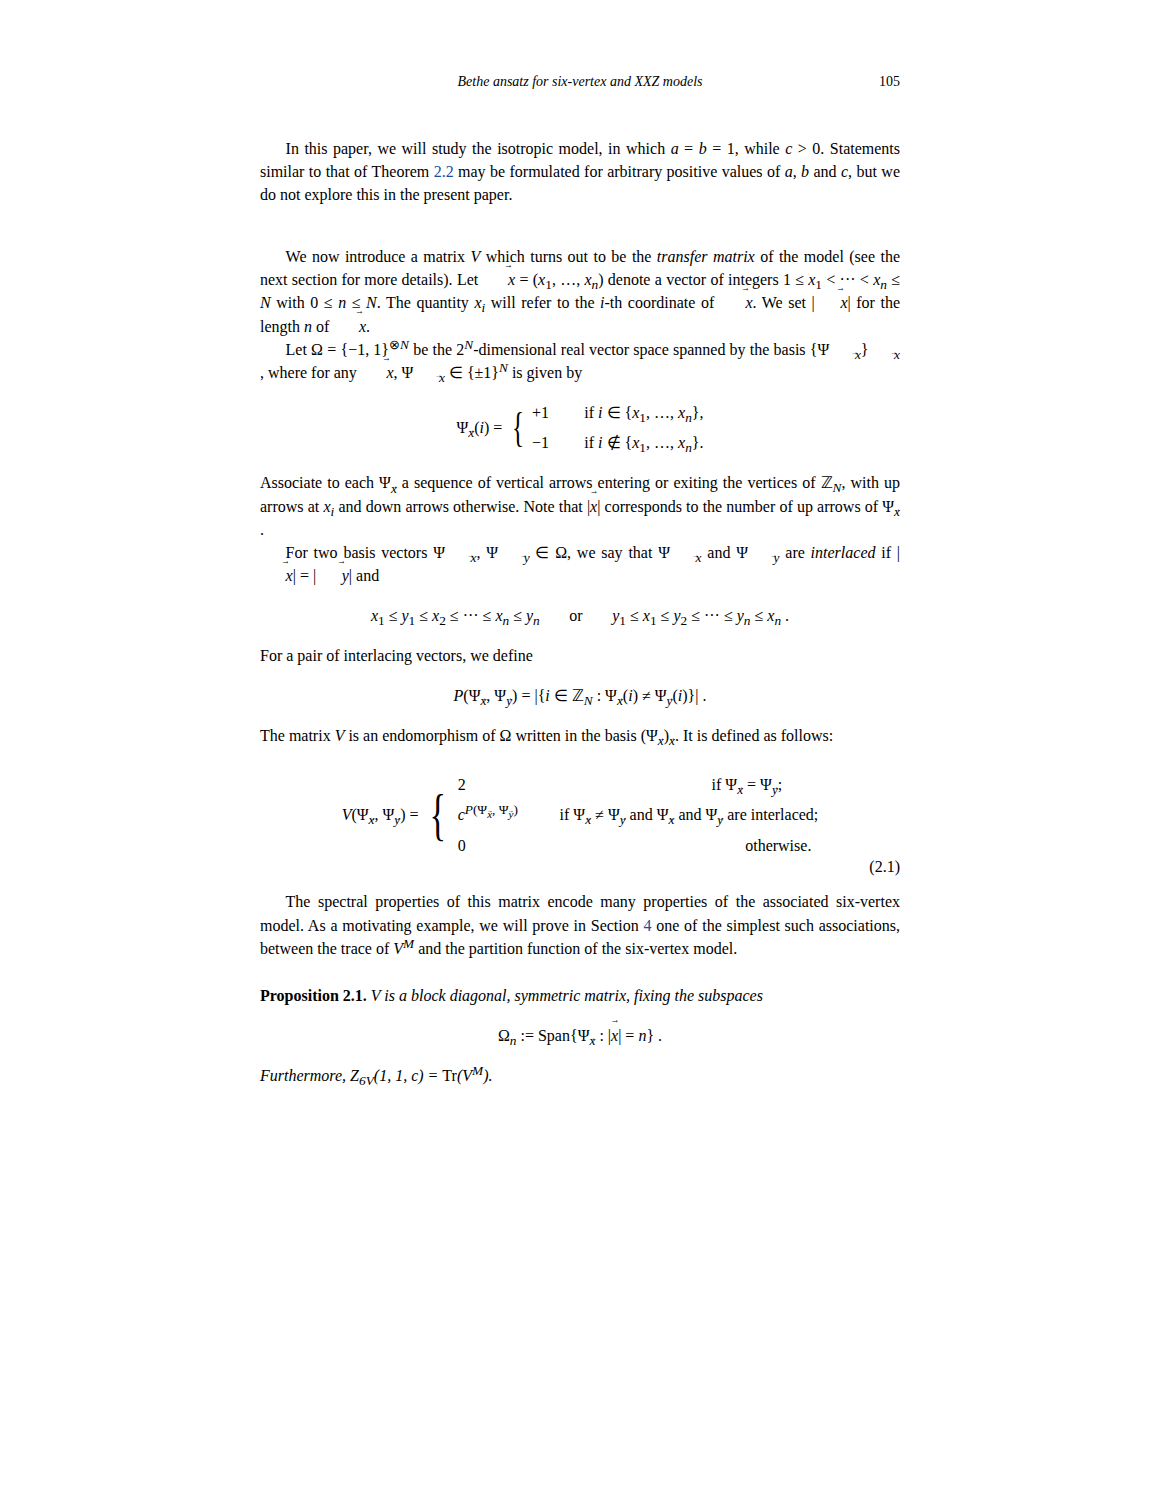Bethe ansatz for six-vertex and XXZ models 105
In this paper, we will study the isotropic model, in which a = b = 1, while c > 0. Statements similar to that of Theorem 2.2 may be formulated for arbitrary positive values of a, b and c, but we do not explore this in the present paper.
We now introduce a matrix V which turns out to be the transfer matrix of the model (see the next section for more details). Let x = (x1, …, xn) denote a vector of integers 1 ≤ x1 < ··· < xn ≤ N with 0 ≤ n ≤ N. The quantity xi will refer to the i-th coordinate of x. We set |x| for the length n of x.
Let Ω = {−1, 1}⊗N be the 2N-dimensional real vector space spanned by the basis {Ψx}x, where for any x, Ψx ∈ {±1}N is given by
Ψx(i) = { +1 if i ∈ {x1, …, xn}, −1 if i ∉ {x1, …, xn}.
Associate to each Ψx a sequence of vertical arrows entering or exiting the vertices of ℤN, with up arrows at xi and down arrows otherwise. Note that |x| corresponds to the number of up arrows of Ψx.
For two basis vectors Ψx, Ψy ∈ Ω, we say that Ψx and Ψy are interlaced if |x| = |y| and
x1 ≤ y1 ≤ x2 ≤ ··· ≤ xn ≤ yn or y1 ≤ x1 ≤ y2 ≤ ··· ≤ yn ≤ xn .
For a pair of interlacing vectors, we define
P(Ψx, Ψy) = |{i ∈ ℤN : Ψx(i) ≠ Ψy(i)}| .
The matrix V is an endomorphism of Ω written in the basis (Ψx)x. It is defined as follows:
V(Ψx, Ψy) = { 2 if Ψx = Ψy; cP(Ψx, Ψy) if Ψx ≠ Ψy and Ψx and Ψy are interlaced; 0 otherwise.
(2.1)
The spectral properties of this matrix encode many properties of the associated six-vertex model. As a motivating example, we will prove in Section 4 one of the simplest such associations, between the trace of VM and the partition function of the six-vertex model.
Proposition 2.1. V is a block diagonal, symmetric matrix, fixing the subspaces
Ωn := Span{Ψx : |x| = n} .
Furthermore, Z6V(1, 1, c) = Tr(VM).